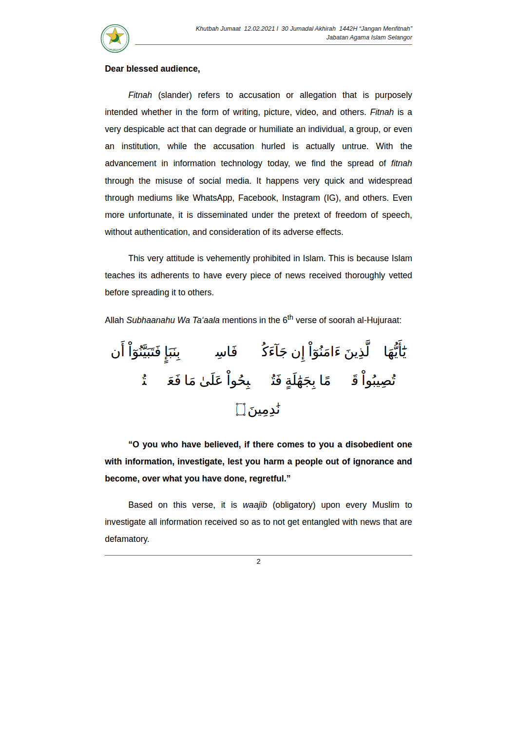SELANGOR
Khutbah Jumaat 12.02.2021 l 30 Jumadal Akhirah 1442H “Jangan Menfitnah”
Jabatan Agama Islam Selangor
Dear blessed audience,
Fitnah (slander) refers to accusation or allegation that is purposely intended whether in the form of writing, picture, video, and others. Fitnah is a very despicable act that can degrade or humiliate an individual, a group, or even an institution, while the accusation hurled is actually untrue. With the advancement in information technology today, we find the spread of fitnah through the misuse of social media. It happens very quick and widespread through mediums like WhatsApp, Facebook, Instagram (IG), and others. Even more unfortunate, it is disseminated under the pretext of freedom of speech, without authentication, and consideration of its adverse effects.
This very attitude is vehemently prohibited in Islam. This is because Islam teaches its adherents to have every piece of news received thoroughly vetted before spreading it to others.
Allah Subhaanahu Wa Ta‘aala mentions in the 6th verse of soorah al-Hujuraat:
يَٰٓأَيُّهَا ٱلَّذِينَ ءَامَنُوٓاْ إِن جَآءَكُمۡ فَاسِقٌۢ بِنَبَإٍ فَتَبَيَّنُوٓاْ أَن تُصِيبُواْ قَوۡمًا بِجَهَٰلَةٍ فَتُصۡبِحُواْ عَلَىٰ مَا فَعَلۡتُمۡ نَٰدِمِينَ ۝
“O you who have believed, if there comes to you a disobedient one with information, investigate, lest you harm a people out of ignorance and become, over what you have done, regretful.”
Based on this verse, it is waajib (obligatory) upon every Muslim to investigate all information received so as to not get entangled with news that are defamatory.
2